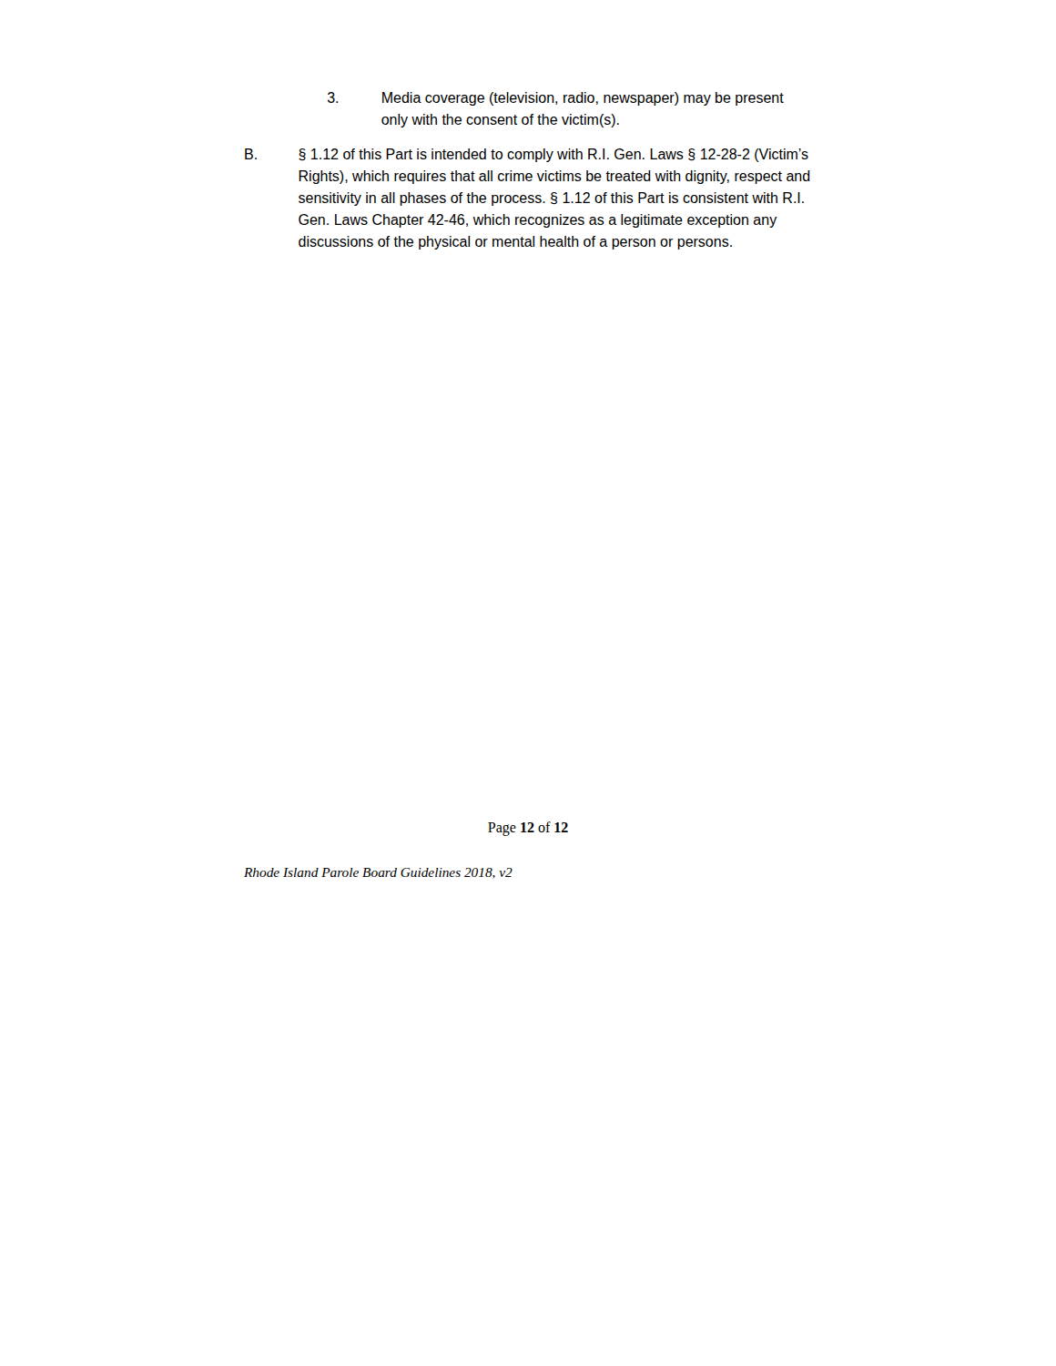3.
Media coverage (television, radio, newspaper) may be present only with the consent of the victim(s).
B.
§ 1.12 of this Part is intended to comply with R.I. Gen. Laws § 12-28-2 (Victim’s Rights), which requires that all crime victims be treated with dignity, respect and sensitivity in all phases of the process. § 1.12 of this Part is consistent with R.I. Gen. Laws Chapter 42-46, which recognizes as a legitimate exception any discussions of the physical or mental health of a person or persons.
Page 12 of 12
Rhode Island Parole Board Guidelines 2018, v2